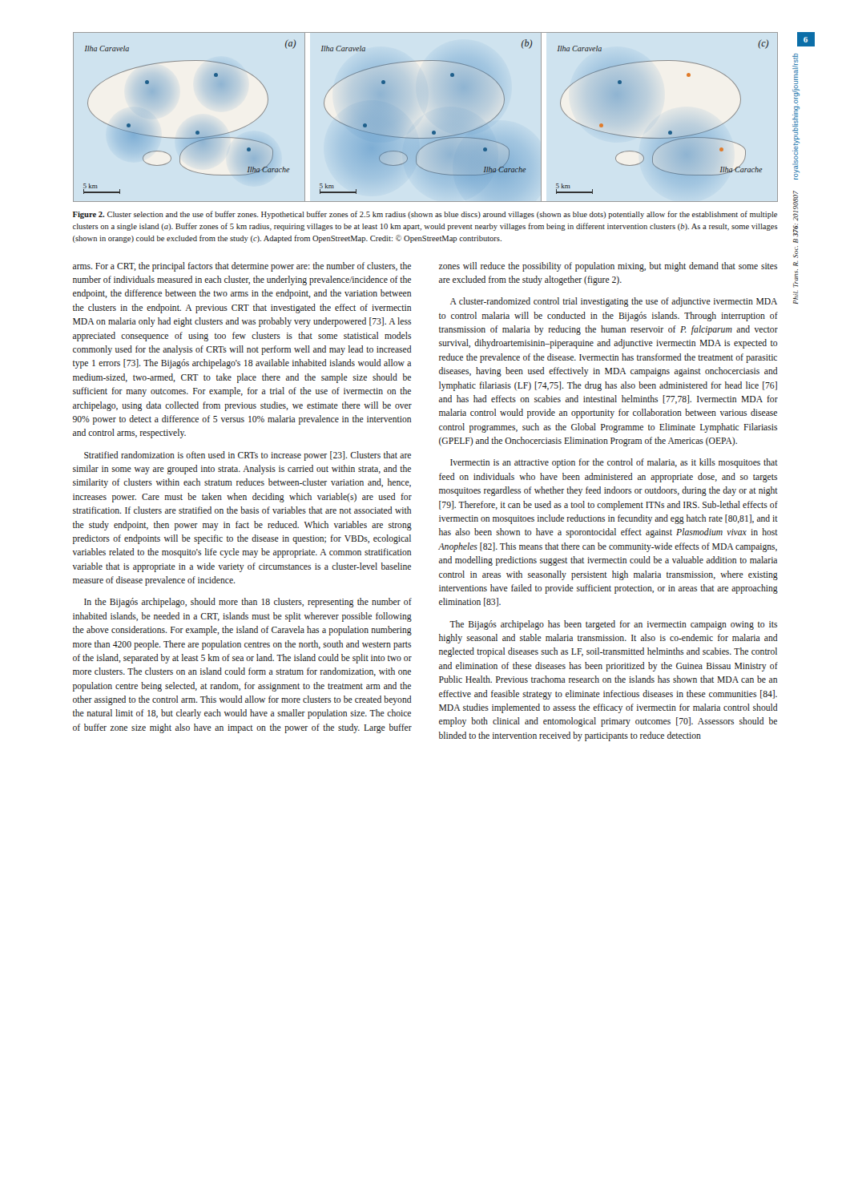6
royalsocietypublishing.org/journal/rstb
Phil. Trans. R. Soc. B 376: 20190807
(a) Ilha Caravela Ilha Carache
5 km
(b) Ilha Caravela Ilha Carache
5 km
(c) Ilha Caravela Ilha Carache
5 km
Figure 2. Cluster selection and the use of buffer zones. Hypothetical buffer zones of 2.5 km radius (shown as blue discs) around villages (shown as blue dots) potentially allow for the establishment of multiple clusters on a single island (a). Buffer zones of 5 km radius, requiring villages to be at least 10 km apart, would prevent nearby villages from being in different intervention clusters (b). As a result, some villages (shown in orange) could be excluded from the study (c). Adapted from OpenStreetMap. Credit: © OpenStreetMap contributors.
arms. For a CRT, the principal factors that determine power are: the number of clusters, the number of individuals measured in each cluster, the underlying prevalence/incidence of the endpoint, the difference between the two arms in the endpoint, and the variation between the clusters in the endpoint. A previous CRT that investigated the effect of ivermectin MDA on malaria only had eight clusters and was probably very underpowered [73]. A less appreciated consequence of using too few clusters is that some statistical models commonly used for the analysis of CRTs will not perform well and may lead to increased type 1 errors [73]. The Bijagós archipelago's 18 available inhabited islands would allow a medium-sized, two-armed, CRT to take place there and the sample size should be sufficient for many outcomes. For example, for a trial of the use of ivermectin on the archipelago, using data collected from previous studies, we estimate there will be over 90% power to detect a difference of 5 versus 10% malaria prevalence in the intervention and control arms, respectively.
Stratified randomization is often used in CRTs to increase power [23]. Clusters that are similar in some way are grouped into strata. Analysis is carried out within strata, and the similarity of clusters within each stratum reduces between-cluster variation and, hence, increases power. Care must be taken when deciding which variable(s) are used for stratification. If clusters are stratified on the basis of variables that are not associated with the study endpoint, then power may in fact be reduced. Which variables are strong predictors of endpoints will be specific to the disease in question; for VBDs, ecological variables related to the mosquito's life cycle may be appropriate. A common stratification variable that is appropriate in a wide variety of circumstances is a cluster-level baseline measure of disease prevalence of incidence.
In the Bijagós archipelago, should more than 18 clusters, representing the number of inhabited islands, be needed in a CRT, islands must be split wherever possible following the above considerations. For example, the island of Caravela has a population numbering more than 4200 people. There are population centres on the north, south and western parts of the island, separated by at least 5 km of sea or land. The island could be split into two or more clusters. The clusters on an island could form a stratum for randomization, with one population centre being selected, at random, for assignment to the treatment arm and the other assigned to the control arm. This would allow for more clusters to be created beyond the natural limit of 18, but clearly each would have a smaller population size. The choice of buffer zone size might also have an impact on the power of the study. Large buffer zones will reduce the possibility of population mixing, but might demand that some sites are excluded from the study altogether (figure 2).
A cluster-randomized control trial investigating the use of adjunctive ivermectin MDA to control malaria will be conducted in the Bijagós islands. Through interruption of transmission of malaria by reducing the human reservoir of P. falciparum and vector survival, dihydroartemisinin–piperaquine and adjunctive ivermectin MDA is expected to reduce the prevalence of the disease. Ivermectin has transformed the treatment of parasitic diseases, having been used effectively in MDA campaigns against onchocerciasis and lymphatic filariasis (LF) [74,75]. The drug has also been administered for head lice [76] and has had effects on scabies and intestinal helminths [77,78]. Ivermectin MDA for malaria control would provide an opportunity for collaboration between various disease control programmes, such as the Global Programme to Eliminate Lymphatic Filariasis (GPELF) and the Onchocerciasis Elimination Program of the Americas (OEPA).
Ivermectin is an attractive option for the control of malaria, as it kills mosquitoes that feed on individuals who have been administered an appropriate dose, and so targets mosquitoes regardless of whether they feed indoors or outdoors, during the day or at night [79]. Therefore, it can be used as a tool to complement ITNs and IRS. Sub-lethal effects of ivermectin on mosquitoes include reductions in fecundity and egg hatch rate [80,81], and it has also been shown to have a sporontocidal effect against Plasmodium vivax in host Anopheles [82]. This means that there can be community-wide effects of MDA campaigns, and modelling predictions suggest that ivermectin could be a valuable addition to malaria control in areas with seasonally persistent high malaria transmission, where existing interventions have failed to provide sufficient protection, or in areas that are approaching elimination [83].
The Bijagós archipelago has been targeted for an ivermectin campaign owing to its highly seasonal and stable malaria transmission. It also is co-endemic for malaria and neglected tropical diseases such as LF, soil-transmitted helminths and scabies. The control and elimination of these diseases has been prioritized by the Guinea Bissau Ministry of Public Health. Previous trachoma research on the islands has shown that MDA can be an effective and feasible strategy to eliminate infectious diseases in these communities [84]. MDA studies implemented to assess the efficacy of ivermectin for malaria control should employ both clinical and entomological primary outcomes [70]. Assessors should be blinded to the intervention received by participants to reduce detection